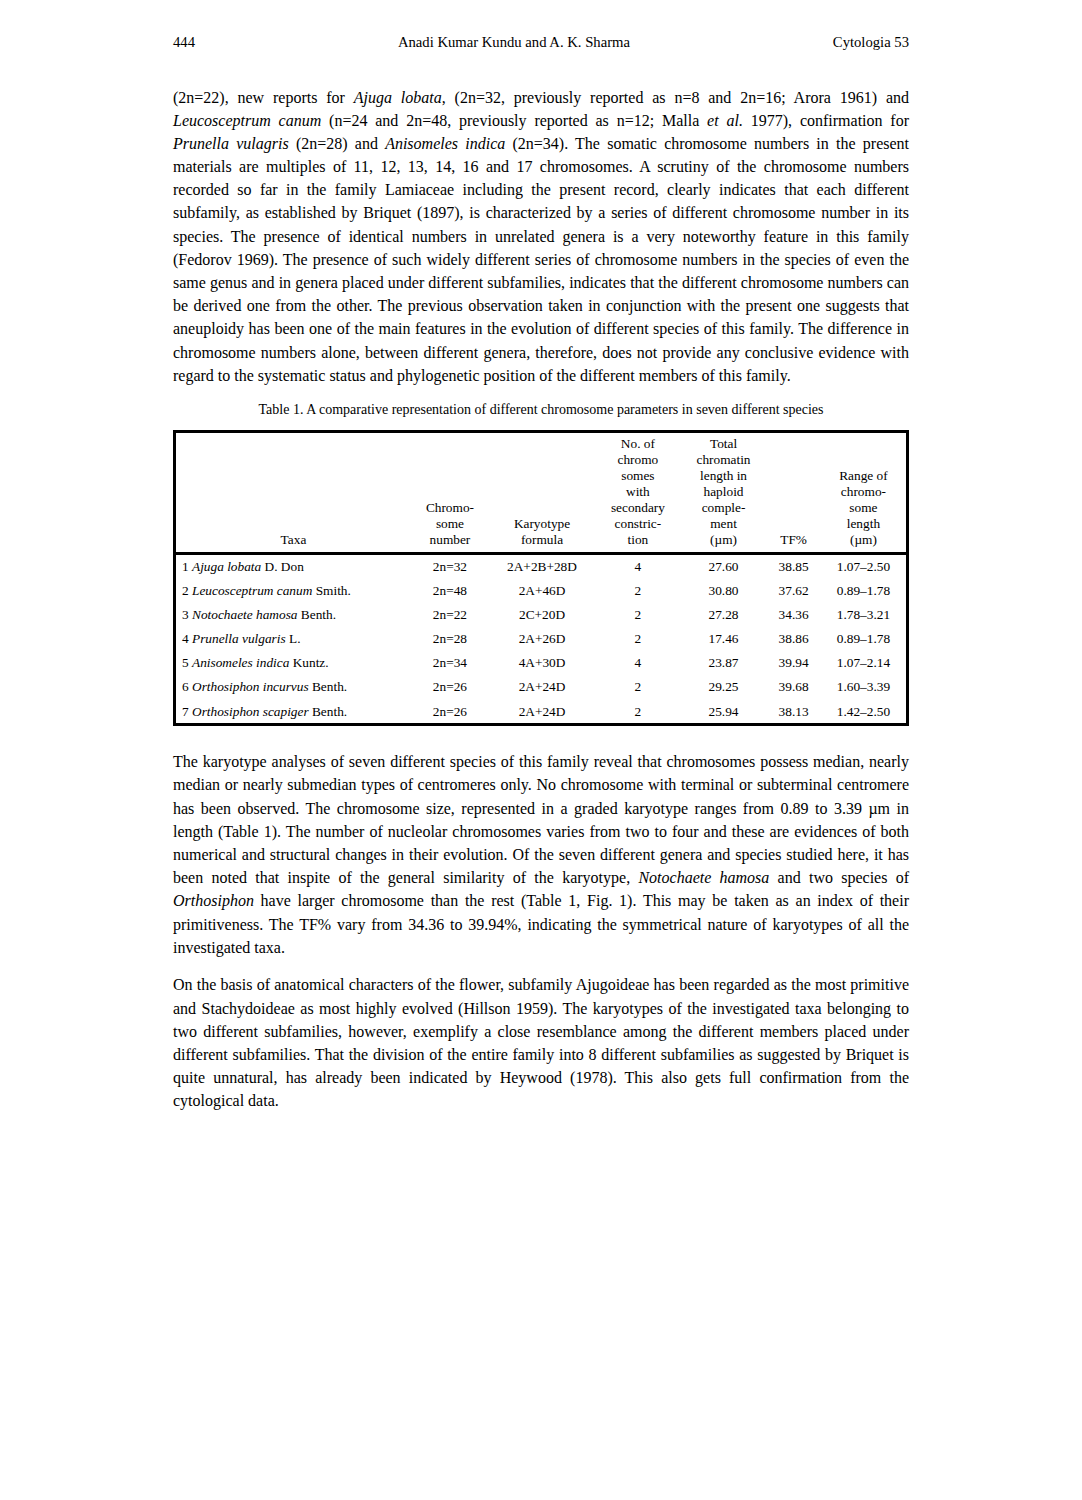444 Anadi Kumar Kundu and A. K. Sharma Cytologia 53
(2n=22), new reports for Ajuga lobata, (2n=32, previously reported as n=8 and 2n=16; Arora 1961) and Leucosceptrum canum (n=24 and 2n=48, previously reported as n=12; Malla et al. 1977), confirmation for Prunella vulagris (2n=28) and Anisomeles indica (2n=34). The somatic chromosome numbers in the present materials are multiples of 11, 12, 13, 14, 16 and 17 chromosomes. A scrutiny of the chromosome numbers recorded so far in the family Lamiaceae including the present record, clearly indicates that each different subfamily, as established by Briquet (1897), is characterized by a series of different chromosome number in its species. The presence of identical numbers in unrelated genera is a very noteworthy feature in this family (Fedorov 1969). The presence of such widely different series of chromosome numbers in the species of even the same genus and in genera placed under different subfamilies, indicates that the different chromosome numbers can be derived one from the other. The previous observation taken in conjunction with the present one suggests that aneuploidy has been one of the main features in the evolution of different species of this family. The difference in chromosome numbers alone, between different genera, therefore, does not provide any conclusive evidence with regard to the systematic status and phylogenetic position of the different members of this family.
Table 1. A comparative representation of different chromosome parameters in seven different species
| Taxa | Chromo- some number | Karyotype formula | No. of chromo somes with secondary constric- tion | Total chromatin length in haploid comple- ment (µm) | TF% | Range of chromo- some length (µm) |
| --- | --- | --- | --- | --- | --- | --- |
| 1 Ajuga lobata D. Don | 2n=32 | 2A+2B+28D | 4 | 27.60 | 38.85 | 1.07–2.50 |
| 2 Leucosceptrum canum Smith. | 2n=48 | 2A+46D | 2 | 30.80 | 37.62 | 0.89–1.78 |
| 3 Notochaete hamosa Benth. | 2n=22 | 2C+20D | 2 | 27.28 | 34.36 | 1.78–3.21 |
| 4 Prunella vulgaris L. | 2n=28 | 2A+26D | 2 | 17.46 | 38.86 | 0.89–1.78 |
| 5 Anisomeles indica Kuntz. | 2n=34 | 4A+30D | 4 | 23.87 | 39.94 | 1.07–2.14 |
| 6 Orthosiphon incurvus Benth. | 2n=26 | 2A+24D | 2 | 29.25 | 39.68 | 1.60–3.39 |
| 7 Orthosiphon scapiger Benth. | 2n=26 | 2A+24D | 2 | 25.94 | 38.13 | 1.42–2.50 |
The karyotype analyses of seven different species of this family reveal that chromosomes possess median, nearly median or nearly submedian types of centromeres only. No chromosome with terminal or subterminal centromere has been observed. The chromosome size, represented in a graded karyotype ranges from 0.89 to 3.39 µm in length (Table 1). The number of nucleolar chromosomes varies from two to four and these are evidences of both numerical and structural changes in their evolution. Of the seven different genera and species studied here, it has been noted that inspite of the general similarity of the karyotype, Notochaete hamosa and two species of Orthosiphon have larger chromosome than the rest (Table 1, Fig. 1). This may be taken as an index of their primitiveness. The TF% vary from 34.36 to 39.94%, indicating the symmetrical nature of karyotypes of all the investigated taxa.
On the basis of anatomical characters of the flower, subfamily Ajugoideae has been regarded as the most primitive and Stachydoideae as most highly evolved (Hillson 1959). The karyotypes of the investigated taxa belonging to two different subfamilies, however, exemplify a close resemblance among the different members placed under different subfamilies. That the division of the entire family into 8 different subfamilies as suggested by Briquet is quite unnatural, has already been indicated by Heywood (1978). This also gets full confirmation from the cytological data.